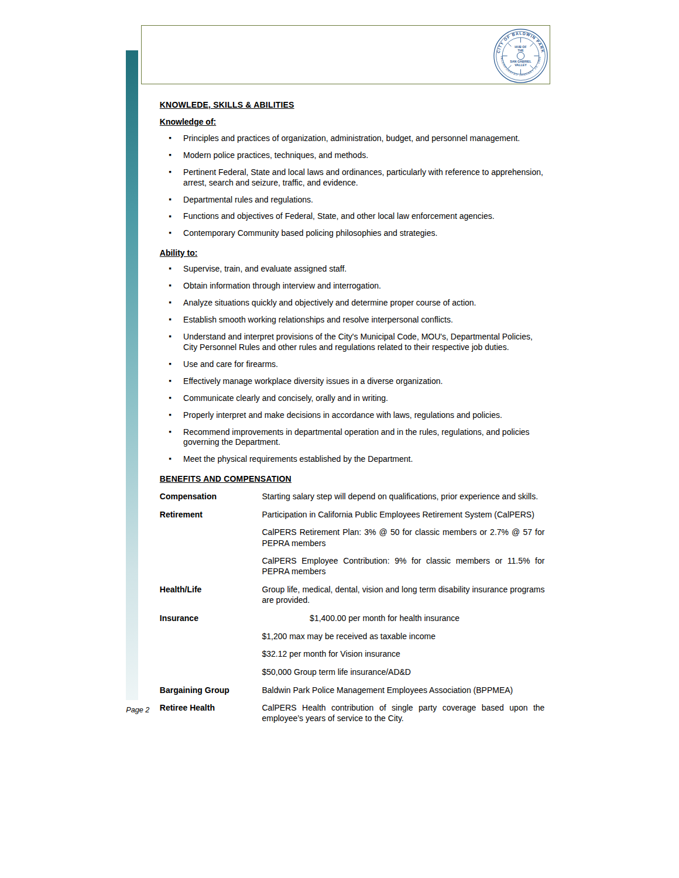CITY OF BALDWIN PARK INCORPORATED JANUARY 25, 1956 HUB OF THE SAN GABRIEL VALLEY
KNOWLEDE, SKILLS & ABILITIES
Knowledge of:
Principles and practices of organization, administration, budget, and personnel management.
Modern police practices, techniques, and methods.
Pertinent Federal, State and local laws and ordinances, particularly with reference to apprehension, arrest, search and seizure, traffic, and evidence.
Departmental rules and regulations.
Functions and objectives of Federal, State, and other local law enforcement agencies.
Contemporary Community based policing philosophies and strategies.
Ability to:
Supervise, train, and evaluate assigned staff.
Obtain information through interview and interrogation.
Analyze situations quickly and objectively and determine proper course of action.
Establish smooth working relationships and resolve interpersonal conflicts.
Understand and interpret provisions of the City's Municipal Code, MOU's, Departmental Policies, City Personnel Rules and other rules and regulations related to their respective job duties.
Use and care for firearms.
Effectively manage workplace diversity issues in a diverse organization.
Communicate clearly and concisely, orally and in writing.
Properly interpret and make decisions in accordance with laws, regulations and policies.
Recommend improvements in departmental operation and in the rules, regulations, and policies governing the Department.
Meet the physical requirements established by the Department.
BENEFITS AND COMPENSATION
| Compensation | Starting salary step will depend on qualifications, prior experience and skills. |
| Retirement | Participation in California Public Employees Retirement System (CalPERS) CalPERS Retirement Plan: 3% @ 50 for classic members or 2.7% @ 57 for PEPRA members CalPERS Employee Contribution: 9% for classic members or 11.5% for PEPRA members |
| Health/Life | Group life, medical, dental, vision and long term disability insurance programs are provided. |
| Insurance | $1,400.00 per month for health insurance $1,200 max may be received as taxable income $32.12 per month for Vision insurance $50,000 Group term life insurance/AD&D |
| Bargaining Group | Baldwin Park Police Management Employees Association (BPPMEA) |
| Retiree Health | CalPERS Health contribution of single party coverage based upon the employee’s years of service to the City. |
Page 2